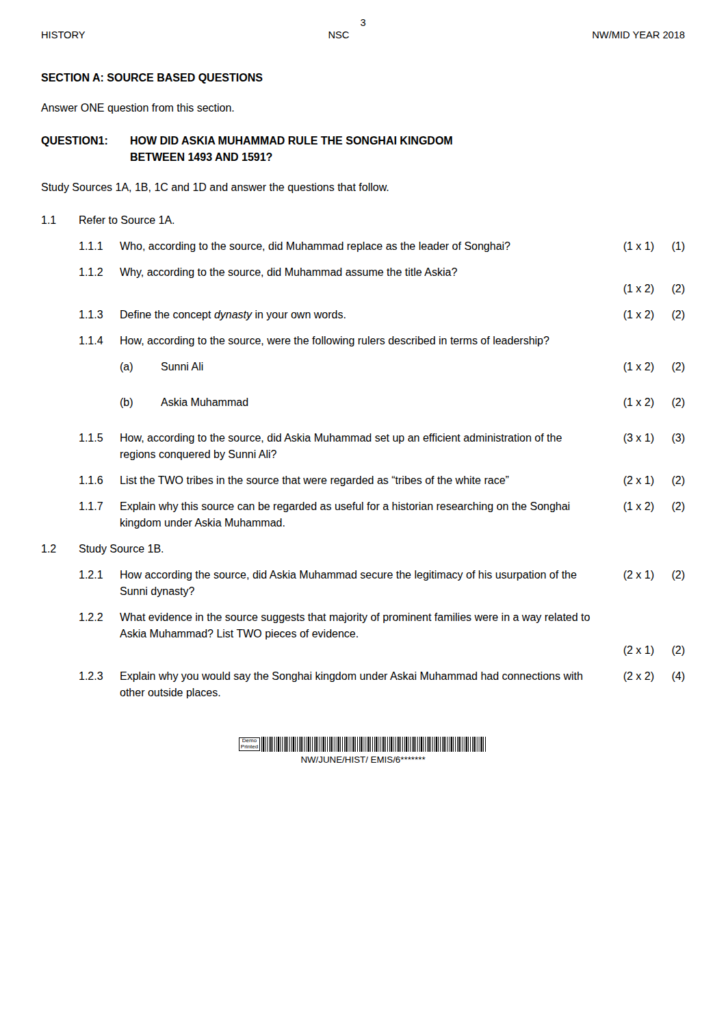3
HISTORY
NSC
NW/MID YEAR 2018
SECTION A: SOURCE BASED QUESTIONS
Answer ONE question from this section.
QUESTION1:
HOW DID ASKIA MUHAMMAD RULE THE SONGHAI KINGDOM
BETWEEN 1493 AND 1591?
Study Sources 1A, 1B, 1C and 1D and answer the questions that follow.
1.1
Refer to Source 1A.
1.1.1
Who, according to the source, did Muhammad replace as the leader of Songhai?
(1 x 1)
(1)
1.1.2
Why, according to the source, did Muhammad assume the title Askia?
(1 x 2)
(2)
1.1.3
Define the concept dynasty in your own words.
(1 x 2)
(2)
1.1.4
How, according to the source, were the following rulers described in terms of leadership?
(a)
Sunni Ali
(1 x 2)
(2)
(b)
Askia Muhammad
(1 x 2)
(2)
1.1.5
How, according to the source, did Askia Muhammad set up an efficient administration of the regions conquered by Sunni Ali?
(3 x 1)
(3)
1.1.6
List the TWO tribes in the source that were regarded as “tribes of the white race”
(2 x 1)
(2)
1.1.7
Explain why this source can be regarded as useful for a historian researching on the Songhai kingdom under Askia Muhammad.
(1 x 2)
(2)
1.2
Study Source 1B.
1.2.1
How according the source, did Askia Muhammad secure the legitimacy of his usurpation of the Sunni dynasty?
(2 x 1)
(2)
1.2.2
What evidence in the source suggests that majority of prominent families were in a way related to Askia Muhammad? List TWO pieces of evidence.
(2 x 1)
(2)
1.2.3
Explain why you would say the Songhai kingdom under Askai Muhammad had connections with other outside places.
(2 x 2)
(4)
Demo
Printed
NW/JUNE/HIST/ EMIS/6*******